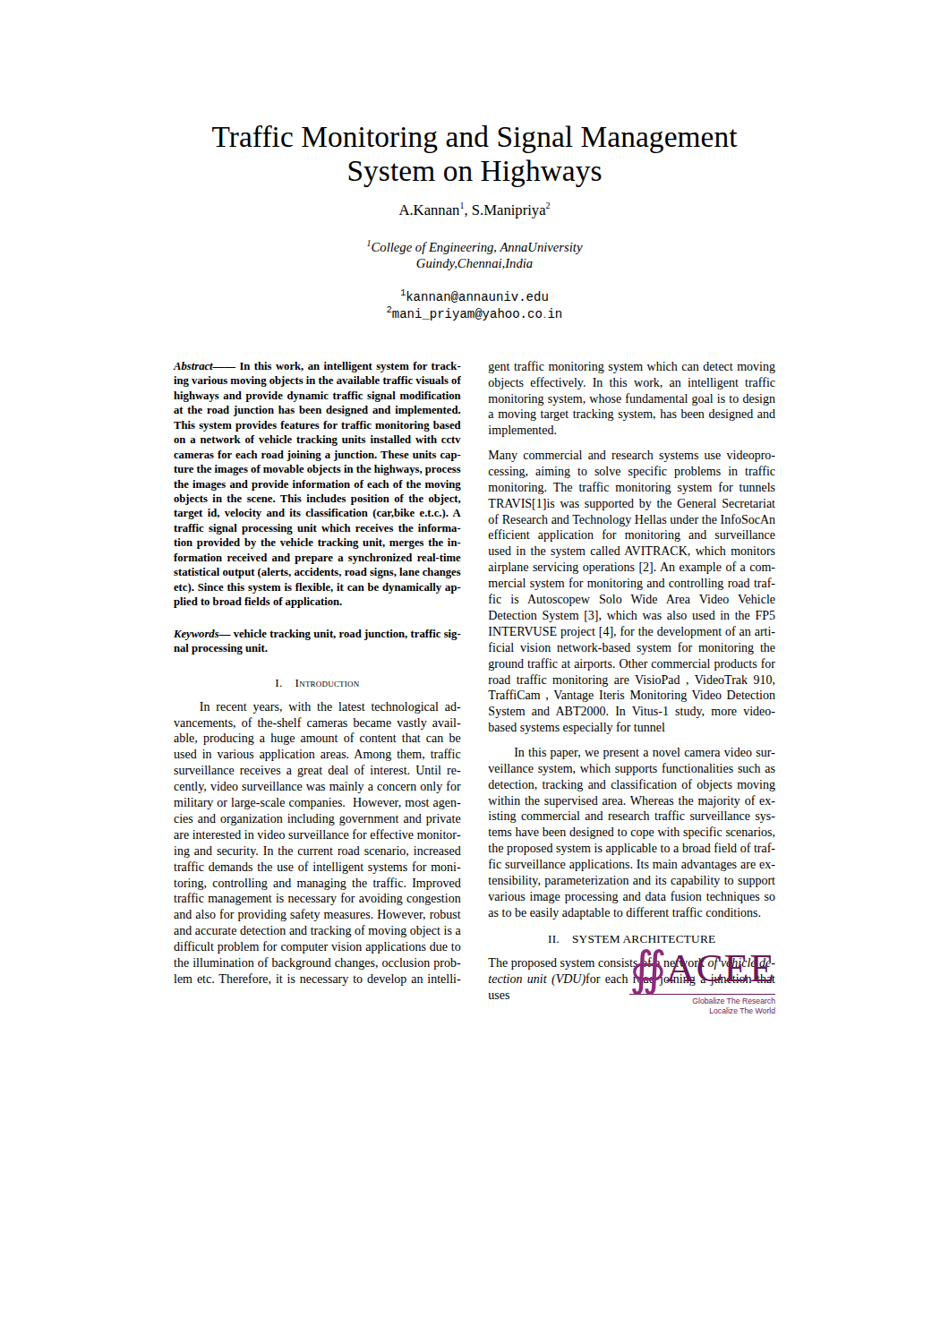Traffic Monitoring and Signal Management System on Highways
A.Kannan1, S.Manipriya2
1College of Engineering, AnnaUniversity
Guindy,Chennai,India
1kannan@annauniv.edu
2mani_priyam@yahoo.co. in
Abstract—— In this work, an intelligent system for tracking various moving objects in the available traffic visuals of highways and provide dynamic traffic signal modification at the road junction has been designed and implemented. This system provides features for traffic monitoring based on a network of vehicle tracking units installed with cctv cameras for each road joining a junction. These units capture the images of movable objects in the highways, process the images and provide information of each of the moving objects in the scene. This includes position of the object, target id, velocity and its classification (car,bike e.t.c.). A traffic signal processing unit which receives the information provided by the vehicle tracking unit, merges the information received and prepare a synchronized real-time statistical output (alerts, accidents, road signs, lane changes etc). Since this system is flexible, it can be dynamically applied to broad fields of application.
Keywords— vehicle tracking unit, road junction, traffic signal processing unit.
I. Introduction
In recent years, with the latest technological advancements, of the-shelf cameras became vastly available, producing a huge amount of content that can be used in various application areas. Among them, traffic surveillance receives a great deal of interest. Until recently, video surveillance was mainly a concern only for military or large-scale companies. However, most agencies and organization including government and private are interested in video surveillance for effective monitoring and security. In the current road scenario, increased traffic demands the use of intelligent systems for monitoring, controlling and managing the traffic. Improved traffic management is necessary for avoiding congestion and also for providing safety measures. However, robust and accurate detection and tracking of moving object is a difficult problem for computer vision applications due to the illumination of background changes, occlusion problem etc. Therefore, it is necessary to develop an intelligent traffic monitoring system which can detect moving objects effectively. In this work, an intelligent traffic monitoring system, whose fundamental goal is to design a moving target tracking system, has been designed and implemented.
Many commercial and research systems use videoprocessing, aiming to solve specific problems in traffic monitoring. The traffic monitoring system for tunnels TRAVIS[1]is was supported by the General Secretariat of Research and Technology Hellas under the InfoSocAn efficient application for monitoring and surveillance used in the system called AVITRACK, which monitors airplane servicing operations [2]. An example of a commercial system for monitoring and controlling road traffic is Autoscopew Solo Wide Area Video Vehicle Detection System [3], which was also used in the FP5 INTERVUSE project [4], for the development of an artificial vision network-based system for monitoring the ground traffic at airports. Other commercial products for road traffic monitoring are VisioPad , VideoTrak 910, TraffiCam , Vantage Iteris Monitoring Video Detection System and ABT2000. In Vitus-1 study, more video-based systems especially for tunnel
In this paper, we present a novel camera video surveillance system, which supports functionalities such as detection, tracking and classification of objects moving within the supervised area. Whereas the majority of existing commercial and research traffic surveillance systems have been designed to cope with specific scenarios, the proposed system is applicable to a broad field of traffic surveillance applications. Its main advantages are extensibility, parameterization and its capability to support various image processing and data fusion techniques so as to be easily adaptable to different traffic conditions.
II. SYSTEM ARCHITECTURE
The proposed system consists of a network of vehicle detection unit (VDU) for each road joining a junction that uses
∯ACEE
Globalize The ResearchLocalize The World